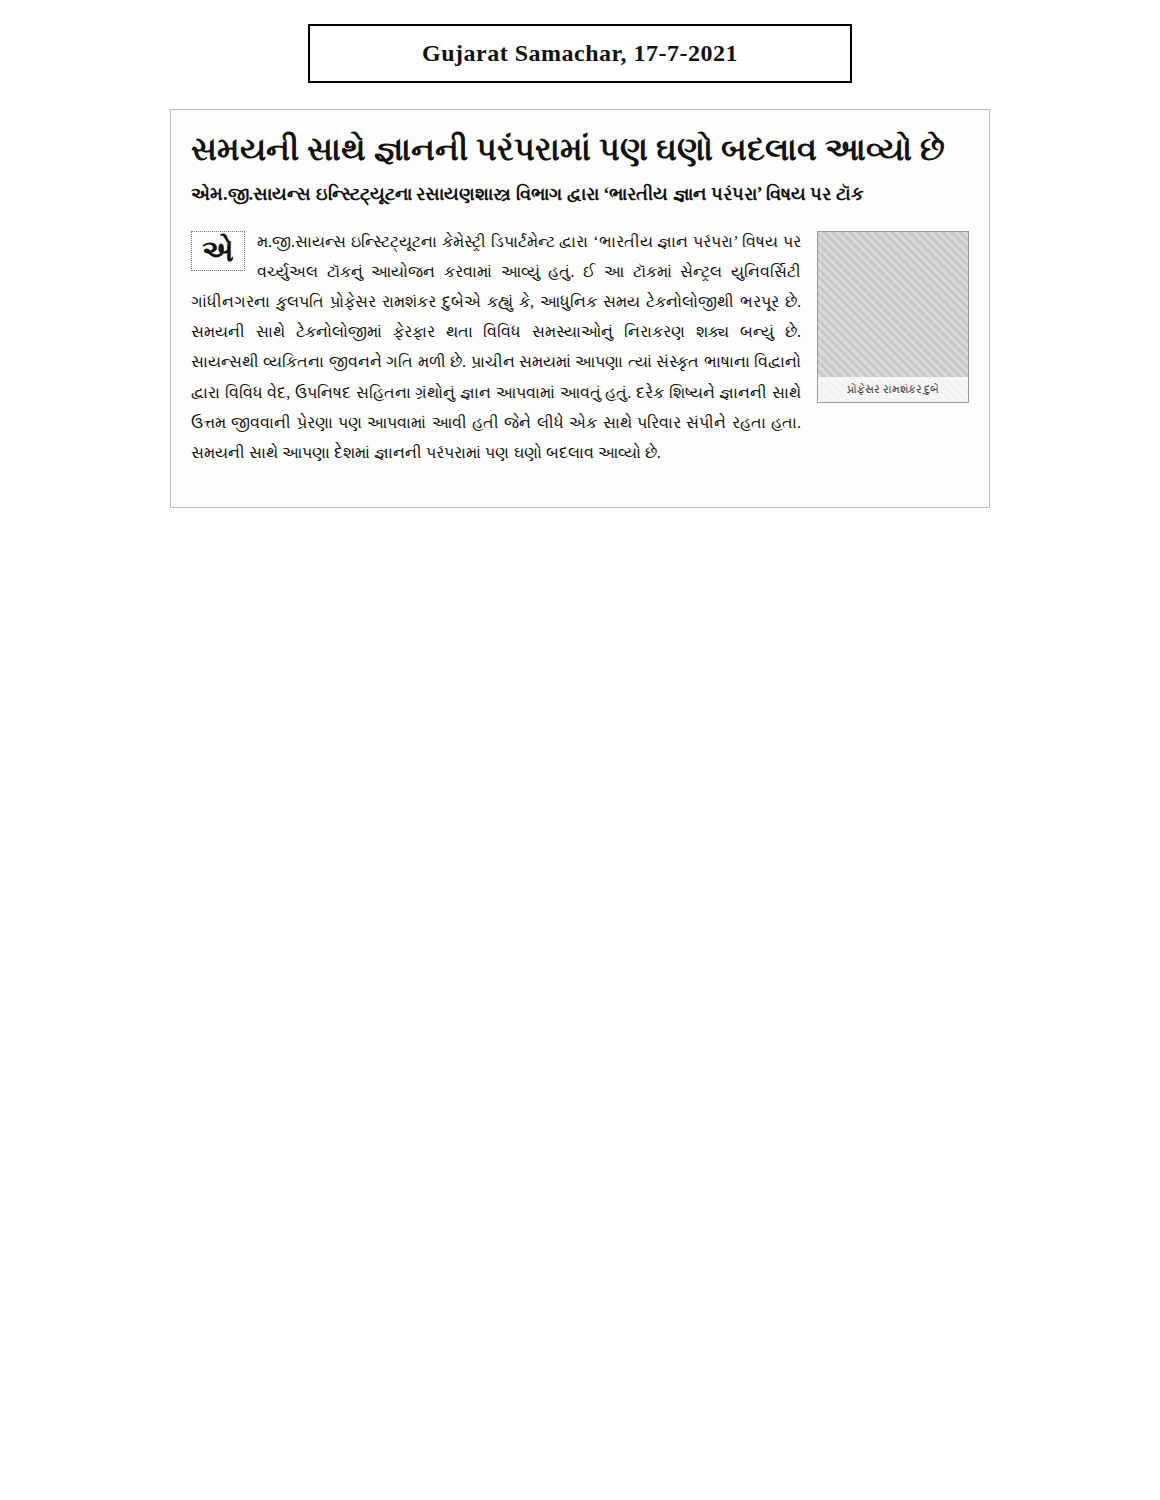Gujarat Samachar, 17-7-2021
સમયની સાથે જ્ઞાનની પરંપરામાં પણ ઘણો બદલાવ આવ્યો છે
એમ.જી.સાયન્સ ઇન્સ્ટિટ્યૂટના રસાયણશાસ્ત્ર વિભાગ દ્વારા ‘ભારતીય જ્ઞાન પરંપરા’ વિષય પર ટૉક
પ્રોફેસર રામશંકર દુબે
એમ.જી.સાયન્સ ઇન્સ્ટિટ્યૂટના કેમેસ્ટ્રી ડિપાર્ટમેન્ટ દ્વારા ‘ભારતીય જ્ઞાન પરંપરા’ વિષય પર વર્ચ્યુઅલ ટૉકનું આયોજન કરવામાં આવ્યું હતું. ઈ આ ટૉકમાં સેન્ટ્રલ યુનિવર્સિટી ગાંધીનગરના કુલપતિ પ્રોફેસર રામશંકર દુબેએ કહ્યું કે, આધુનિક સમય ટેકનોલોજીથી ભરપૂર છે. સમયની સાથે ટેકનોલોજીમાં ફેરફાર થતા વિવિધ સમસ્યાઓનું નિરાકરણ શક્ય બન્યું છે. સાયન્સથી વ્યકિતના જીવનને ગતિ મળી છે. પ્રાચીન સમયમાં આપણા ત્યાં સંસ્કૃત ભાષાના વિદ્વાનો દ્વારા વિવિધ વેદ, ઉપનિષદ સહિતના ગ્રંથોનું જ્ઞાન આપવામાં આવતું હતું. દરેક શિષ્યને જ્ઞાનની સાથે ઉત્તમ જીવવાની પ્રેરણા પણ આપવામાં આવી હતી જેને લીધે એક સાથે પરિવાર સંપીને રહતા હતા. સમયની સાથે આપણા દેશમાં જ્ઞાનની પરંપરામાં પણ ઘણો બદલાવ આવ્યો છે.